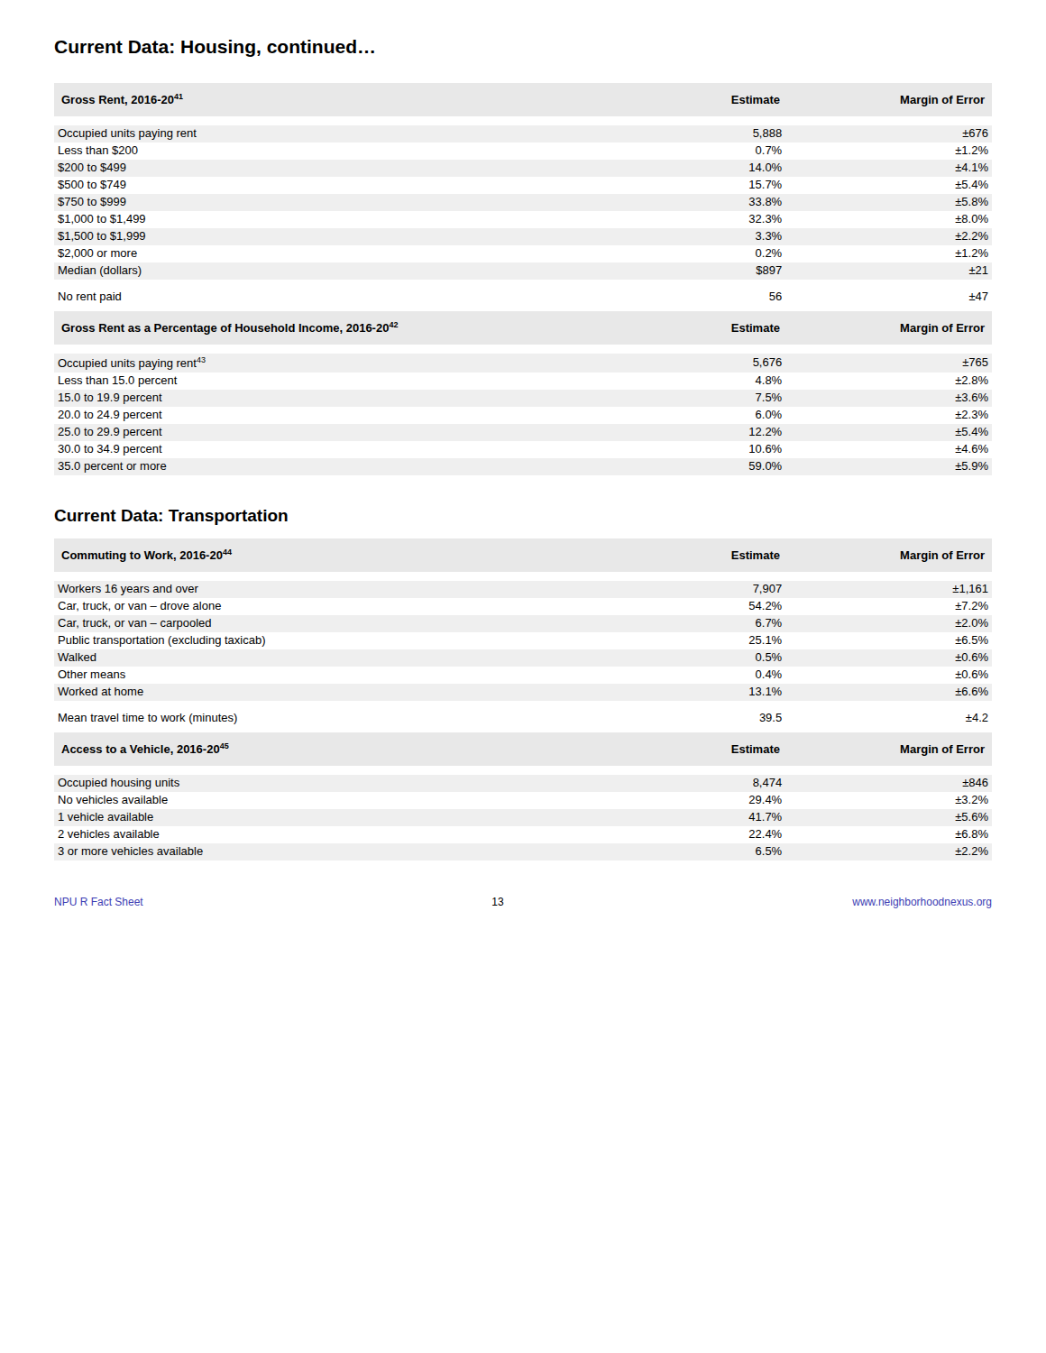Current Data: Housing, continued…
| Gross Rent, 2016-20 41 | Estimate | Margin of Error |
| Occupied units paying rent | 5,888 | ±676 |
| Less than $200 | 0.7% | ±1.2% |
| $200 to $499 | 14.0% | ±4.1% |
| $500 to $749 | 15.7% | ±5.4% |
| $750 to $999 | 33.8% | ±5.8% |
| $1,000 to $1,499 | 32.3% | ±8.0% |
| $1,500 to $1,999 | 3.3% | ±2.2% |
| $2,000 or more | 0.2% | ±1.2% |
| Median (dollars) | $897 | ±21 |
| No rent paid | 56 | ±47 |
| Gross Rent as a Percentage of Household Income, 2016-20 42 | Estimate | Margin of Error |
| Occupied units paying rent 43 | 5,676 | ±765 |
| Less than 15.0 percent | 4.8% | ±2.8% |
| 15.0 to 19.9 percent | 7.5% | ±3.6% |
| 20.0 to 24.9 percent | 6.0% | ±2.3% |
| 25.0 to 29.9 percent | 12.2% | ±5.4% |
| 30.0 to 34.9 percent | 10.6% | ±4.6% |
| 35.0 percent or more | 59.0% | ±5.9% |
Current Data: Transportation
| Commuting to Work, 2016-20 44 | Estimate | Margin of Error |
| Workers 16 years and over | 7,907 | ±1,161 |
| Car, truck, or van – drove alone | 54.2% | ±7.2% |
| Car, truck, or van – carpooled | 6.7% | ±2.0% |
| Public transportation (excluding taxicab) | 25.1% | ±6.5% |
| Walked | 0.5% | ±0.6% |
| Other means | 0.4% | ±0.6% |
| Worked at home | 13.1% | ±6.6% |
| Mean travel time to work (minutes) | 39.5 | ±4.2 |
| Access to a Vehicle, 2016-20 45 | Estimate | Margin of Error |
| Occupied housing units | 8,474 | ±846 |
| No vehicles available | 29.4% | ±3.2% |
| 1 vehicle available | 41.7% | ±5.6% |
| 2 vehicles available | 22.4% | ±6.8% |
| 3 or more vehicles available | 6.5% | ±2.2% |
NPU R Fact Sheet 13 www.neighborhoodnexus.org